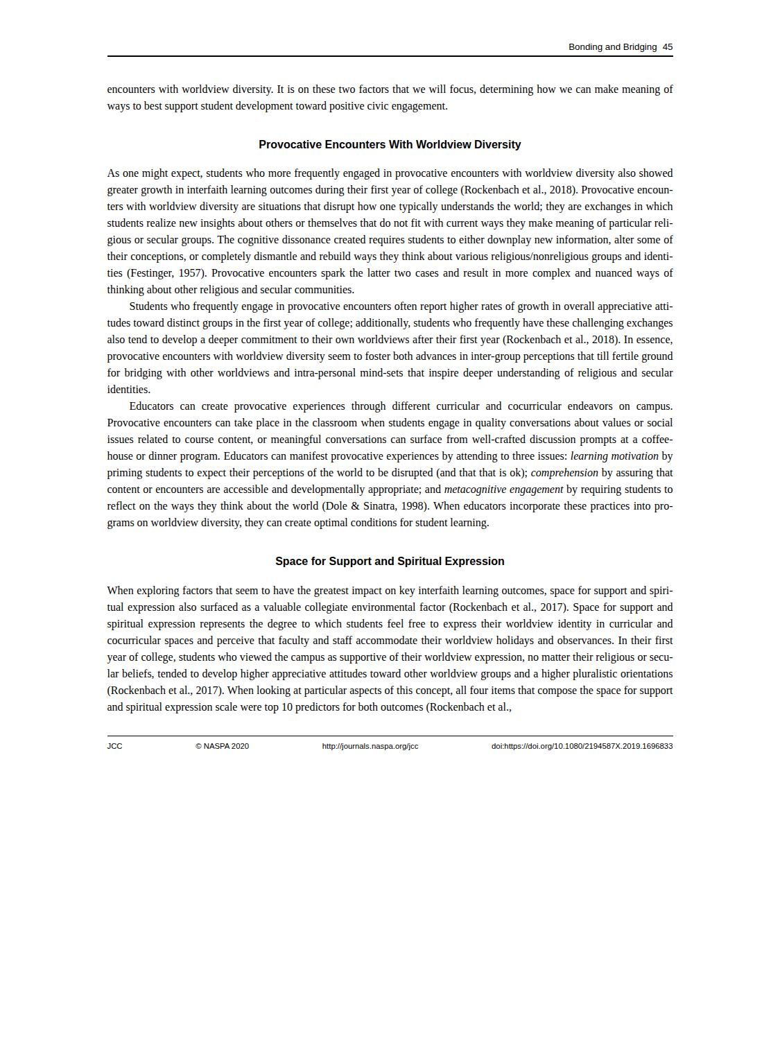Bonding and Bridging 45
encounters with worldview diversity. It is on these two factors that we will focus, determining how we can make meaning of ways to best support student development toward positive civic engagement.
Provocative Encounters With Worldview Diversity
As one might expect, students who more frequently engaged in provocative encounters with worldview diversity also showed greater growth in interfaith learning outcomes during their first year of college (Rockenbach et al., 2018). Provocative encounters with worldview diversity are situations that disrupt how one typically understands the world; they are exchanges in which students realize new insights about others or themselves that do not fit with current ways they make meaning of particular religious or secular groups. The cognitive dissonance created requires students to either downplay new information, alter some of their conceptions, or completely dismantle and rebuild ways they think about various religious/nonreligious groups and identities (Festinger, 1957). Provocative encounters spark the latter two cases and result in more complex and nuanced ways of thinking about other religious and secular communities.
Students who frequently engage in provocative encounters often report higher rates of growth in overall appreciative attitudes toward distinct groups in the first year of college; additionally, students who frequently have these challenging exchanges also tend to develop a deeper commitment to their own worldviews after their first year (Rockenbach et al., 2018). In essence, provocative encounters with worldview diversity seem to foster both advances in inter-group perceptions that till fertile ground for bridging with other worldviews and intra-personal mind-sets that inspire deeper understanding of religious and secular identities.
Educators can create provocative experiences through different curricular and cocurricular endeavors on campus. Provocative encounters can take place in the classroom when students engage in quality conversations about values or social issues related to course content, or meaningful conversations can surface from well-crafted discussion prompts at a coffeehouse or dinner program. Educators can manifest provocative experiences by attending to three issues: learning motivation by priming students to expect their perceptions of the world to be disrupted (and that that is ok); comprehension by assuring that content or encounters are accessible and developmentally appropriate; and metacognitive engagement by requiring students to reflect on the ways they think about the world (Dole & Sinatra, 1998). When educators incorporate these practices into programs on worldview diversity, they can create optimal conditions for student learning.
Space for Support and Spiritual Expression
When exploring factors that seem to have the greatest impact on key interfaith learning outcomes, space for support and spiritual expression also surfaced as a valuable collegiate environmental factor (Rockenbach et al., 2017). Space for support and spiritual expression represents the degree to which students feel free to express their worldview identity in curricular and cocurricular spaces and perceive that faculty and staff accommodate their worldview holidays and observances. In their first year of college, students who viewed the campus as supportive of their worldview expression, no matter their religious or secular beliefs, tended to develop higher appreciative attitudes toward other worldview groups and a higher pluralistic orientations (Rockenbach et al., 2017). When looking at particular aspects of this concept, all four items that compose the space for support and spiritual expression scale were top 10 predictors for both outcomes (Rockenbach et al.,
JCC © NASPA 2020 http://journals.naspa.org/jcc doi:https://doi.org/10.1080/2194587X.2019.1696833